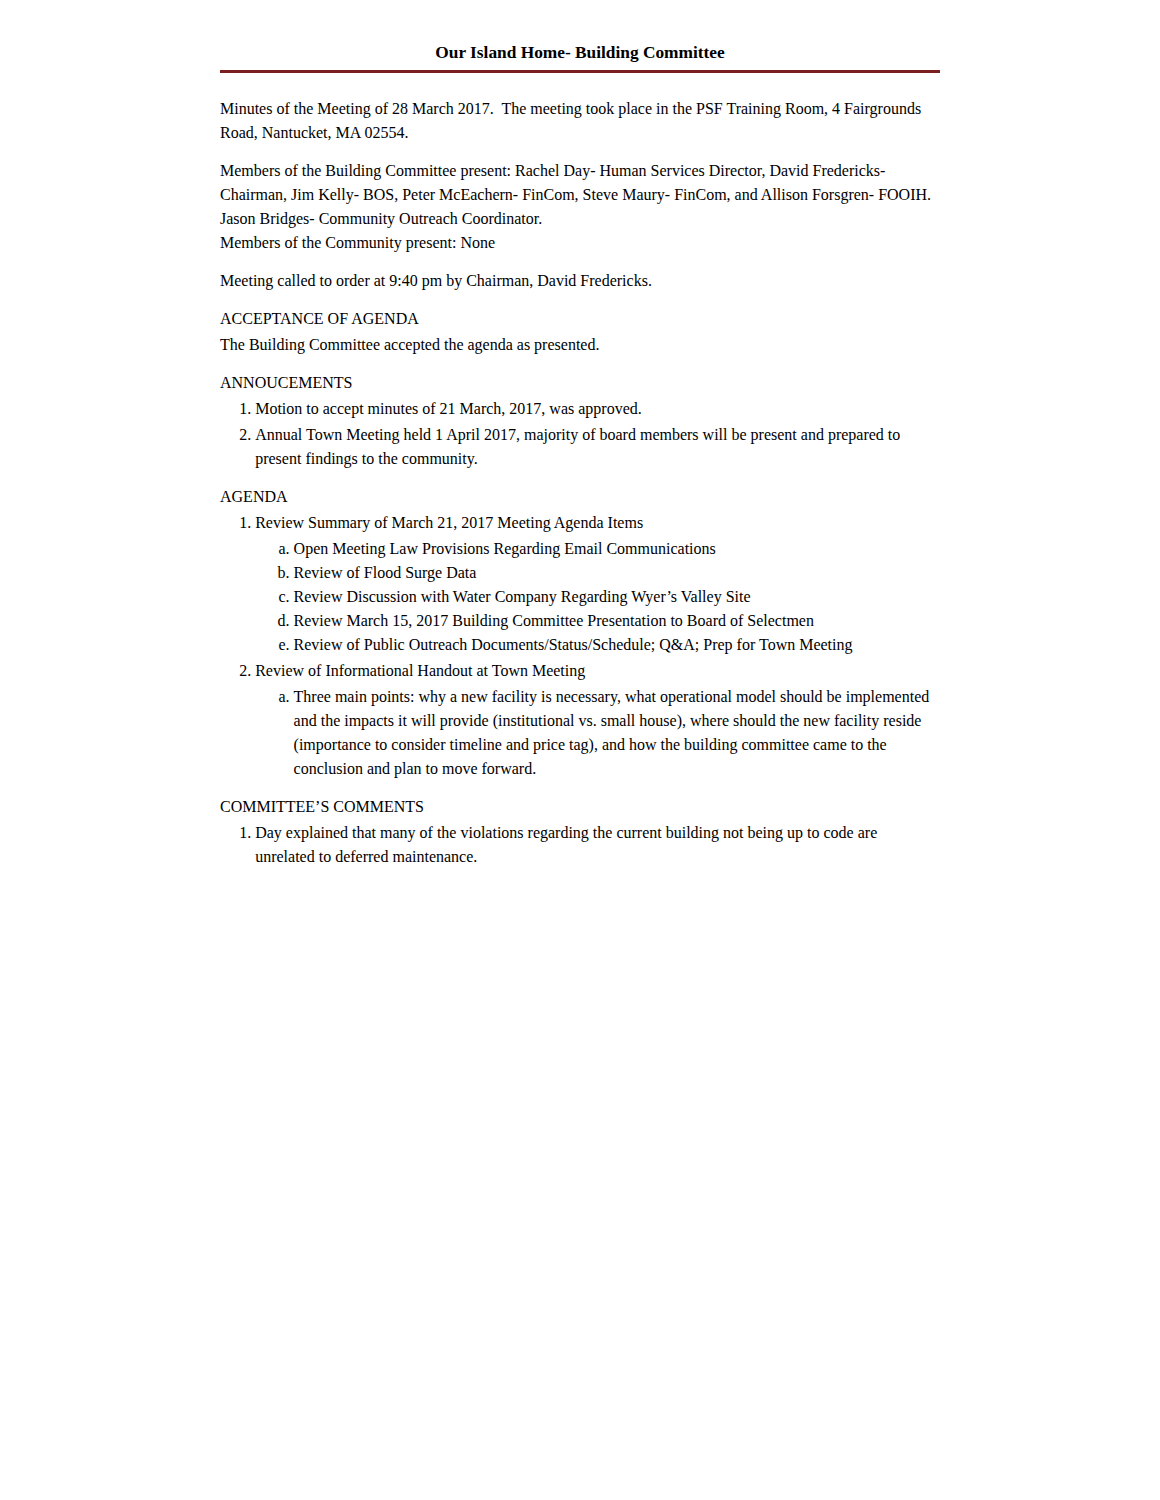Our Island Home- Building Committee
Minutes of the Meeting of 28 March 2017. The meeting took place in the PSF Training Room, 4 Fairgrounds Road, Nantucket, MA 02554.
Members of the Building Committee present: Rachel Day- Human Services Director, David Fredericks- Chairman, Jim Kelly- BOS, Peter McEachern- FinCom, Steve Maury- FinCom, and Allison Forsgren- FOOIH.
Jason Bridges- Community Outreach Coordinator.
Members of the Community present: None
Meeting called to order at 9:40 pm by Chairman, David Fredericks.
ACCEPTANCE OF AGENDA
The Building Committee accepted the agenda as presented.
ANNOUCEMENTS
Motion to accept minutes of 21 March, 2017, was approved.
Annual Town Meeting held 1 April 2017, majority of board members will be present and prepared to present findings to the community.
AGENDA
Review Summary of March 21, 2017 Meeting Agenda Items
Open Meeting Law Provisions Regarding Email Communications
Review of Flood Surge Data
Review Discussion with Water Company Regarding Wyer’s Valley Site
Review March 15, 2017 Building Committee Presentation to Board of Selectmen
Review of Public Outreach Documents/Status/Schedule; Q&A; Prep for Town Meeting
Review of Informational Handout at Town Meeting
Three main points: why a new facility is necessary, what operational model should be implemented and the impacts it will provide (institutional vs. small house), where should the new facility reside (importance to consider timeline and price tag), and how the building committee came to the conclusion and plan to move forward.
COMMITTEE’S COMMENTS
Day explained that many of the violations regarding the current building not being up to code are unrelated to deferred maintenance.